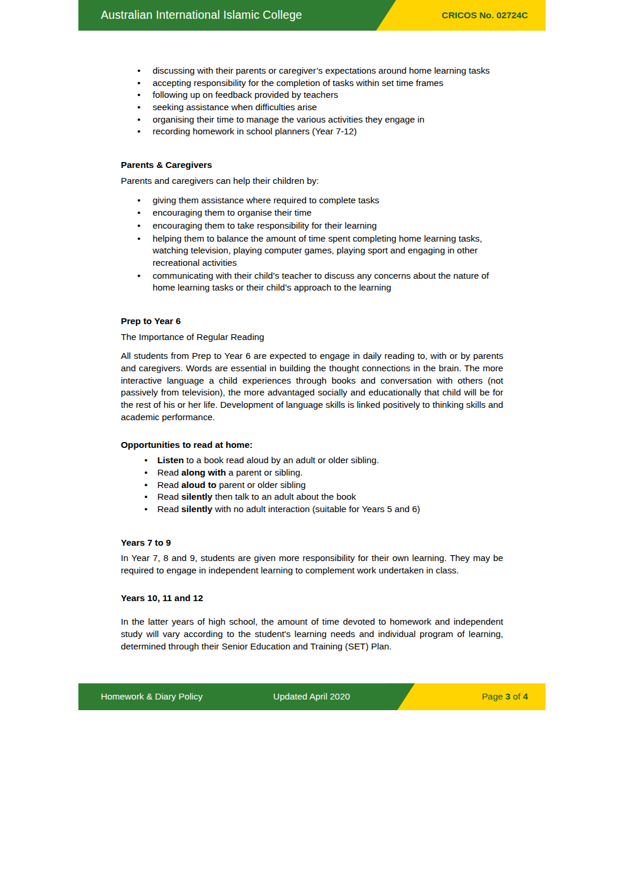Australian International Islamic College
CRICOS No. 02724C
discussing with their parents or caregiver’s expectations around home learning tasks
accepting responsibility for the completion of tasks within set time frames
following up on feedback provided by teachers
seeking assistance when difficulties arise
organising their time to manage the various activities they engage in
recording homework in school planners (Year 7-12)
Parents & Caregivers
Parents and caregivers can help their children by:
giving them assistance where required to complete tasks
encouraging them to organise their time
encouraging them to take responsibility for their learning
helping them to balance the amount of time spent completing home learning tasks, watching television, playing computer games, playing sport and engaging in other recreational activities
communicating with their child’s teacher to discuss any concerns about the nature of home learning tasks or their child’s approach to the learning
Prep to Year 6
The Importance of Regular Reading
All students from Prep to Year 6 are expected to engage in daily reading to, with or by parents and caregivers. Words are essential in building the thought connections in the brain. The more interactive language a child experiences through books and conversation with others (not passively from television), the more advantaged socially and educationally that child will be for the rest of his or her life. Development of language skills is linked positively to thinking skills and academic performance.
Opportunities to read at home:
Listen to a book read aloud by an adult or older sibling.
Read along with a parent or sibling.
Read aloud to parent or older sibling
Read silently then talk to an adult about the book
Read silently with no adult interaction (suitable for Years 5 and 6)
Years 7 to 9
In Year 7, 8 and 9, students are given more responsibility for their own learning. They may be required to engage in independent learning to complement work undertaken in class.
Years 10, 11 and 12
In the latter years of high school, the amount of time devoted to homework and independent study will vary according to the student's learning needs and individual program of learning, determined through their Senior Education and Training (SET) Plan.
Homework & Diary Policy Updated April 2020
Page 3 of 4